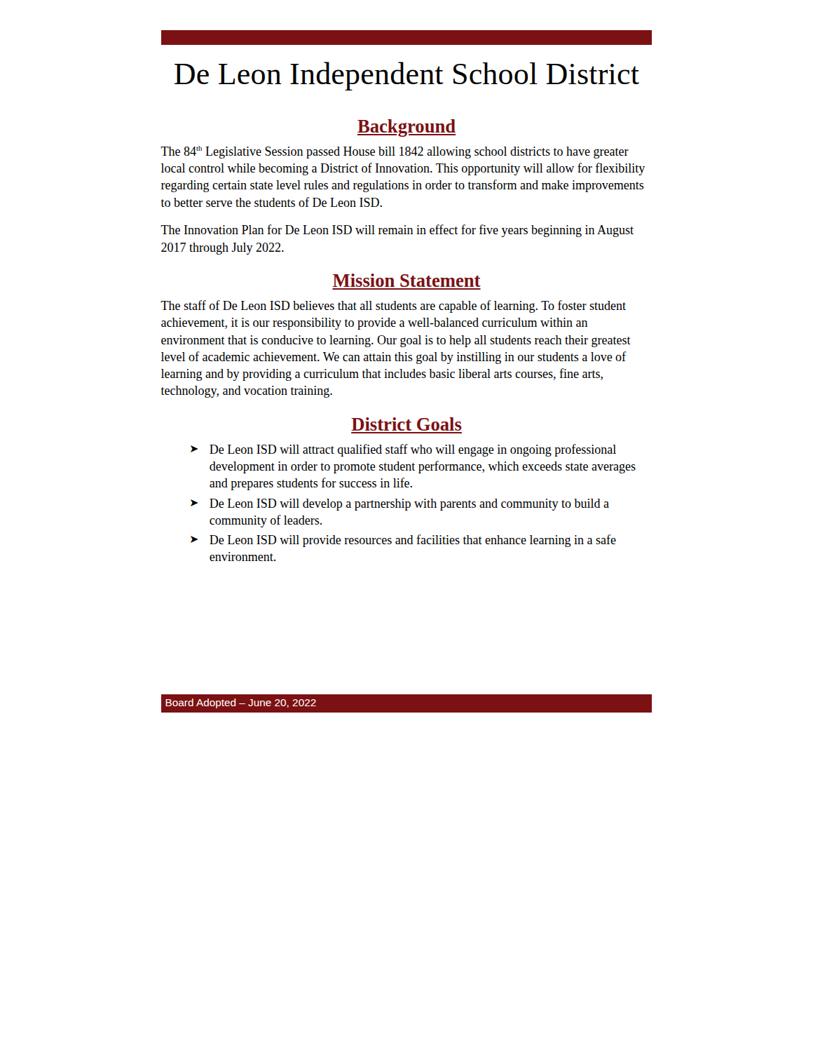De Leon Independent School District
Background
The 84th Legislative Session passed House bill 1842 allowing school districts to have greater local control while becoming a District of Innovation. This opportunity will allow for flexibility regarding certain state level rules and regulations in order to transform and make improvements to better serve the students of De Leon ISD.
The Innovation Plan for De Leon ISD will remain in effect for five years beginning in August 2017 through July 2022.
Mission Statement
The staff of De Leon ISD believes that all students are capable of learning. To foster student achievement, it is our responsibility to provide a well-balanced curriculum within an environment that is conducive to learning. Our goal is to help all students reach their greatest level of academic achievement. We can attain this goal by instilling in our students a love of learning and by providing a curriculum that includes basic liberal arts courses, fine arts, technology, and vocation training.
District Goals
De Leon ISD will attract qualified staff who will engage in ongoing professional development in order to promote student performance, which exceeds state averages and prepares students for success in life.
De Leon ISD will develop a partnership with parents and community to build a community of leaders.
De Leon ISD will provide resources and facilities that enhance learning in a safe environment.
Board Adopted – June 20, 2022